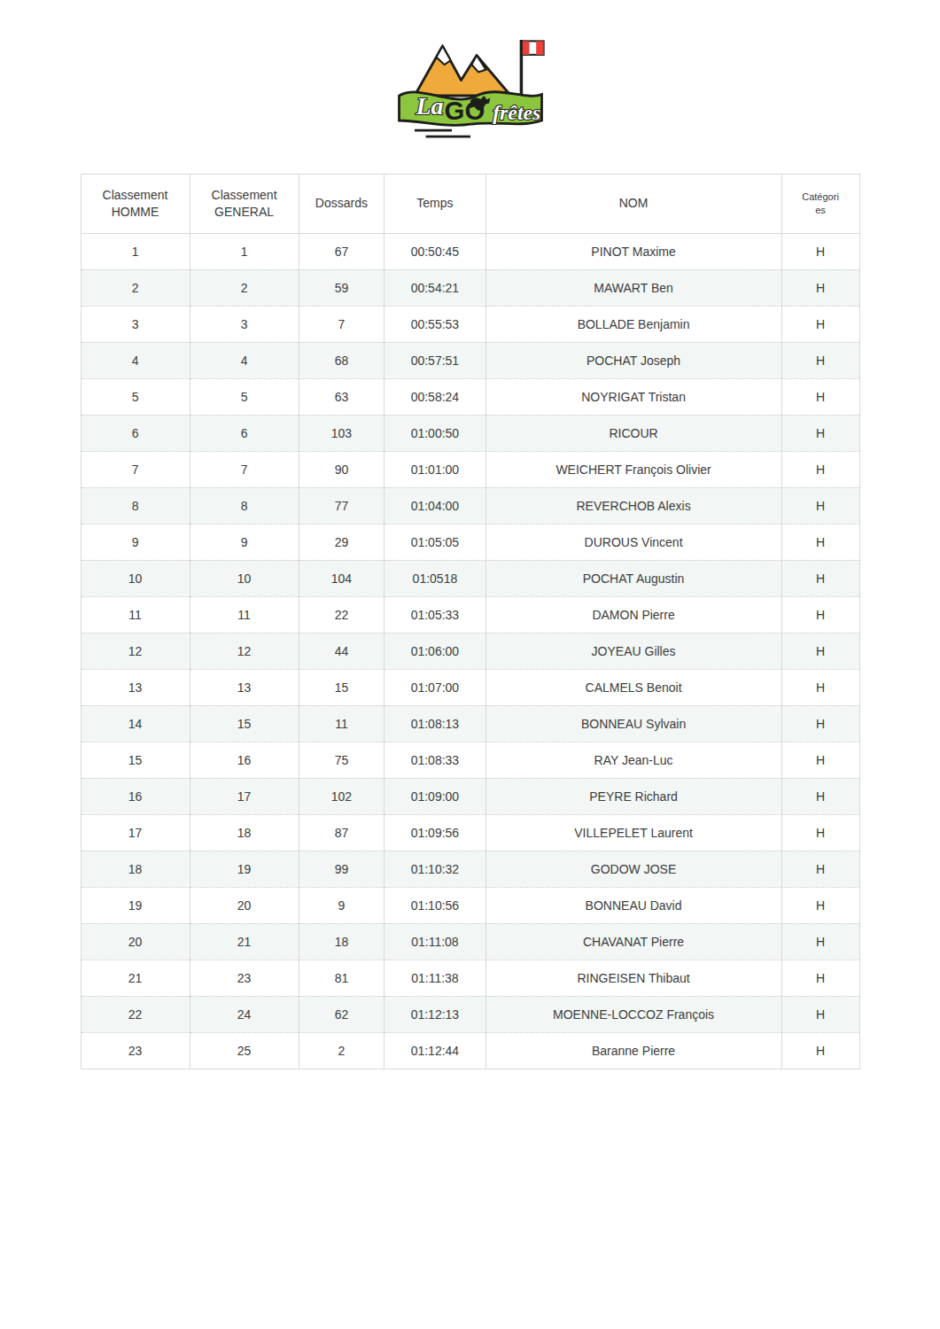La GO frêtes
| Classement HOMME | Classement GENERAL | Dossards | Temps | NOM | Catégori es |
| --- | --- | --- | --- | --- | --- |
| 1 | 1 | 67 | 00:50:45 | PINOT Maxime | H |
| 2 | 2 | 59 | 00:54:21 | MAWART Ben | H |
| 3 | 3 | 7 | 00:55:53 | BOLLADE Benjamin | H |
| 4 | 4 | 68 | 00:57:51 | POCHAT Joseph | H |
| 5 | 5 | 63 | 00:58:24 | NOYRIGAT Tristan | H |
| 6 | 6 | 103 | 01:00:50 | RICOUR | H |
| 7 | 7 | 90 | 01:01:00 | WEICHERT François Olivier | H |
| 8 | 8 | 77 | 01:04:00 | REVERCHOB Alexis | H |
| 9 | 9 | 29 | 01:05:05 | DUROUS Vincent | H |
| 10 | 10 | 104 | 01:0518 | POCHAT Augustin | H |
| 11 | 11 | 22 | 01:05:33 | DAMON Pierre | H |
| 12 | 12 | 44 | 01:06:00 | JOYEAU Gilles | H |
| 13 | 13 | 15 | 01:07:00 | CALMELS Benoit | H |
| 14 | 15 | 11 | 01:08:13 | BONNEAU Sylvain | H |
| 15 | 16 | 75 | 01:08:33 | RAY Jean-Luc | H |
| 16 | 17 | 102 | 01:09:00 | PEYRE Richard | H |
| 17 | 18 | 87 | 01:09:56 | VILLEPELET Laurent | H |
| 18 | 19 | 99 | 01:10:32 | GODOW JOSE | H |
| 19 | 20 | 9 | 01:10:56 | BONNEAU David | H |
| 20 | 21 | 18 | 01:11:08 | CHAVANAT Pierre | H |
| 21 | 23 | 81 | 01:11:38 | RINGEISEN Thibaut | H |
| 22 | 24 | 62 | 01:12:13 | MOENNE-LOCCOZ François | H |
| 23 | 25 | 2 | 01:12:44 | Baranne Pierre | H |